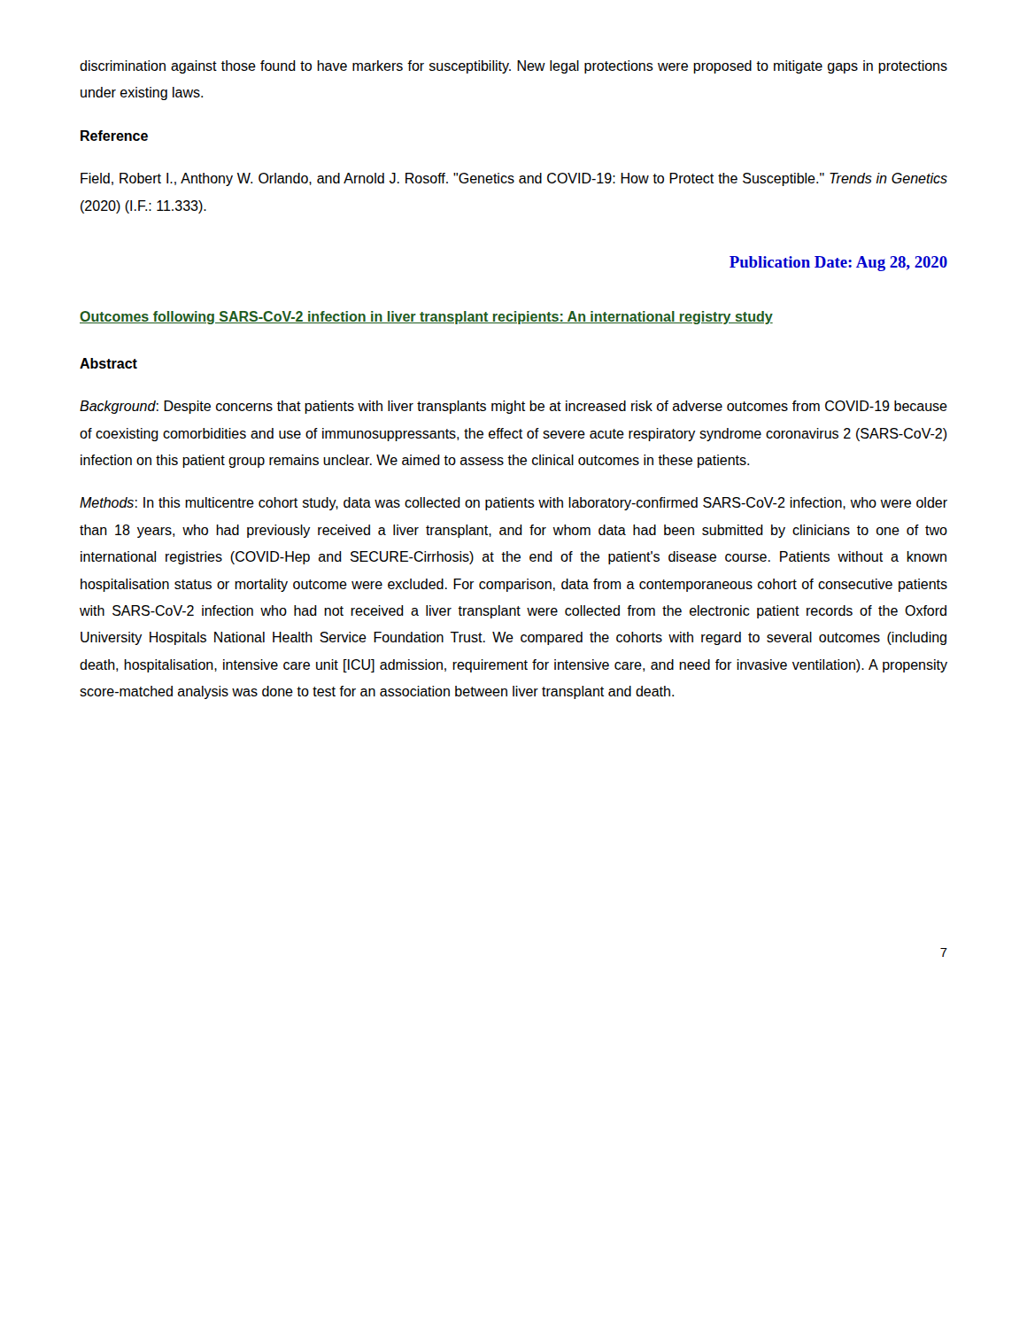discrimination against those found to have markers for susceptibility. New legal protections were proposed to mitigate gaps in protections under existing laws.
Reference
Field, Robert I., Anthony W. Orlando, and Arnold J. Rosoff. "Genetics and COVID-19: How to Protect the Susceptible." Trends in Genetics (2020) (I.F.: 11.333).
Publication Date: Aug 28, 2020
Outcomes following SARS-CoV-2 infection in liver transplant recipients: An international registry study
Abstract
Background: Despite concerns that patients with liver transplants might be at increased risk of adverse outcomes from COVID-19 because of coexisting comorbidities and use of immunosuppressants, the effect of severe acute respiratory syndrome coronavirus 2 (SARS-CoV-2) infection on this patient group remains unclear. We aimed to assess the clinical outcomes in these patients.
Methods: In this multicentre cohort study, data was collected on patients with laboratory-confirmed SARS-CoV-2 infection, who were older than 18 years, who had previously received a liver transplant, and for whom data had been submitted by clinicians to one of two international registries (COVID-Hep and SECURE-Cirrhosis) at the end of the patient's disease course. Patients without a known hospitalisation status or mortality outcome were excluded. For comparison, data from a contemporaneous cohort of consecutive patients with SARS-CoV-2 infection who had not received a liver transplant were collected from the electronic patient records of the Oxford University Hospitals National Health Service Foundation Trust. We compared the cohorts with regard to several outcomes (including death, hospitalisation, intensive care unit [ICU] admission, requirement for intensive care, and need for invasive ventilation). A propensity score-matched analysis was done to test for an association between liver transplant and death.
7